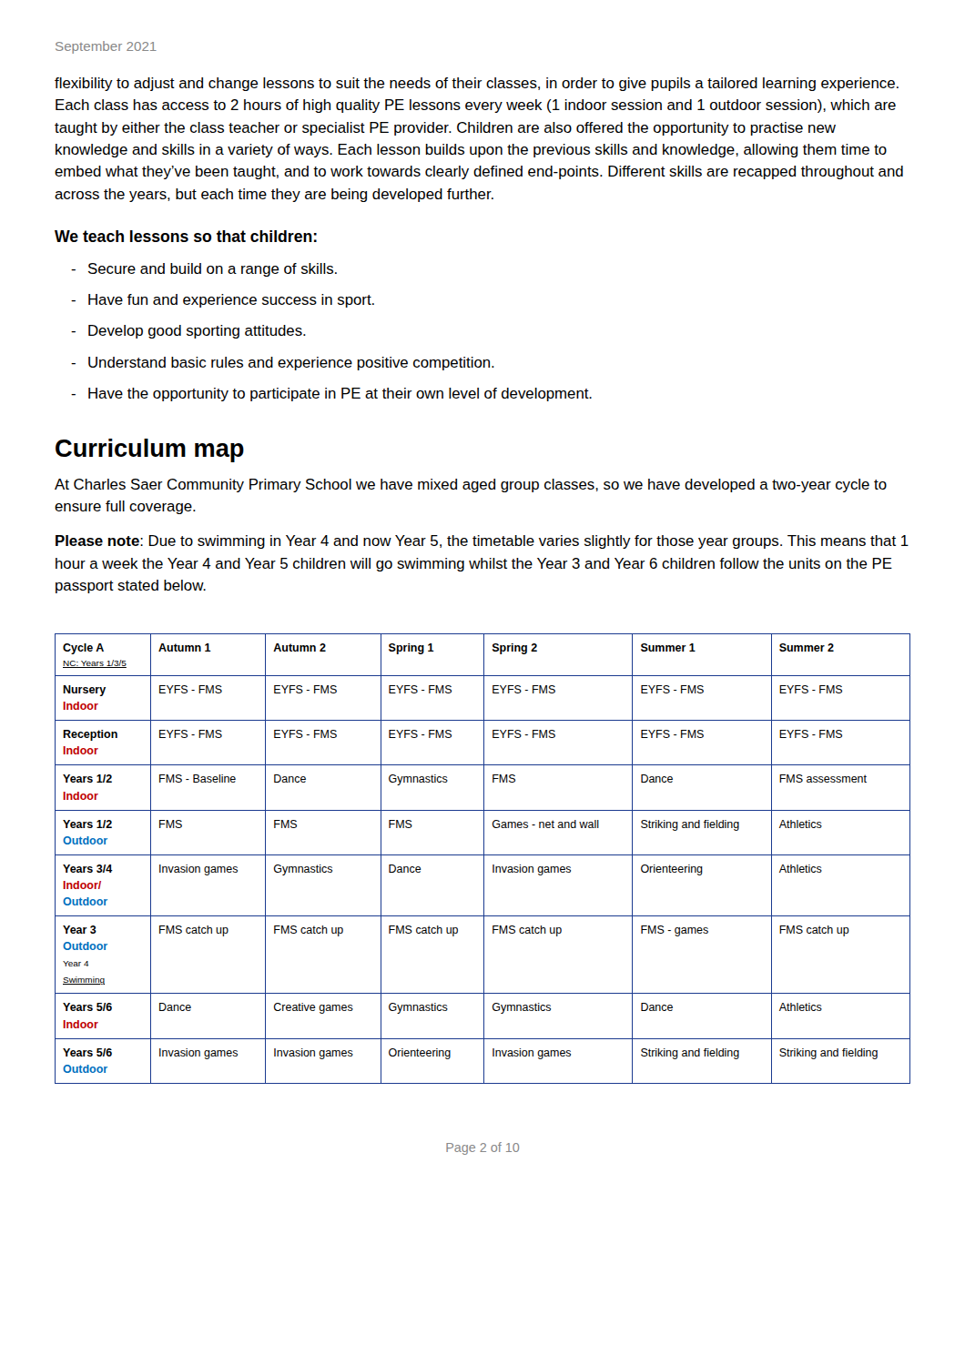September 2021
flexibility to adjust and change lessons to suit the needs of their classes, in order to give pupils a tailored learning experience. Each class has access to 2 hours of high quality PE lessons every week (1 indoor session and 1 outdoor session), which are taught by either the class teacher or specialist PE provider. Children are also offered the opportunity to practise new knowledge and skills in a variety of ways. Each lesson builds upon the previous skills and knowledge, allowing them time to embed what they’ve been taught, and to work towards clearly defined end-points. Different skills are recapped throughout and across the years, but each time they are being developed further.
We teach lessons so that children:
Secure and build on a range of skills.
Have fun and experience success in sport.
Develop good sporting attitudes.
Understand basic rules and experience positive competition.
Have the opportunity to participate in PE at their own level of development.
Curriculum map
At Charles Saer Community Primary School we have mixed aged group classes, so we have developed a two-year cycle to ensure full coverage.
Please note: Due to swimming in Year 4 and now Year 5, the timetable varies slightly for those year groups. This means that 1 hour a week the Year 4 and Year 5 children will go swimming whilst the Year 3 and Year 6 children follow the units on the PE passport stated below.
| Cycle A NC: Years 1/3/5 | Autumn 1 | Autumn 2 | Spring 1 | Spring 2 | Summer 1 | Summer 2 |
| --- | --- | --- | --- | --- | --- | --- |
| Nursery Indoor | EYFS - FMS | EYFS - FMS | EYFS - FMS | EYFS - FMS | EYFS - FMS | EYFS - FMS |
| Reception Indoor | EYFS - FMS | EYFS - FMS | EYFS - FMS | EYFS - FMS | EYFS - FMS | EYFS - FMS |
| Years 1/2 Indoor | FMS - Baseline | Dance | Gymnastics | FMS | Dance | FMS assessment |
| Years 1/2 Outdoor | FMS | FMS | FMS | Games - net and wall | Striking and fielding | Athletics |
| Years 3/4 Indoor/ Outdoor | Invasion games | Gymnastics | Dance | Invasion games | Orienteering | Athletics |
| Year 3 Outdoor Year 4 Swimming | FMS catch up | FMS catch up | FMS catch up | FMS catch up | FMS - games | FMS catch up |
| Years 5/6 Indoor | Dance | Creative games | Gymnastics | Gymnastics | Dance | Athletics |
| Years 5/6 Outdoor | Invasion games | Invasion games | Orienteering | Invasion games | Striking and fielding | Striking and fielding |
Page 2 of 10